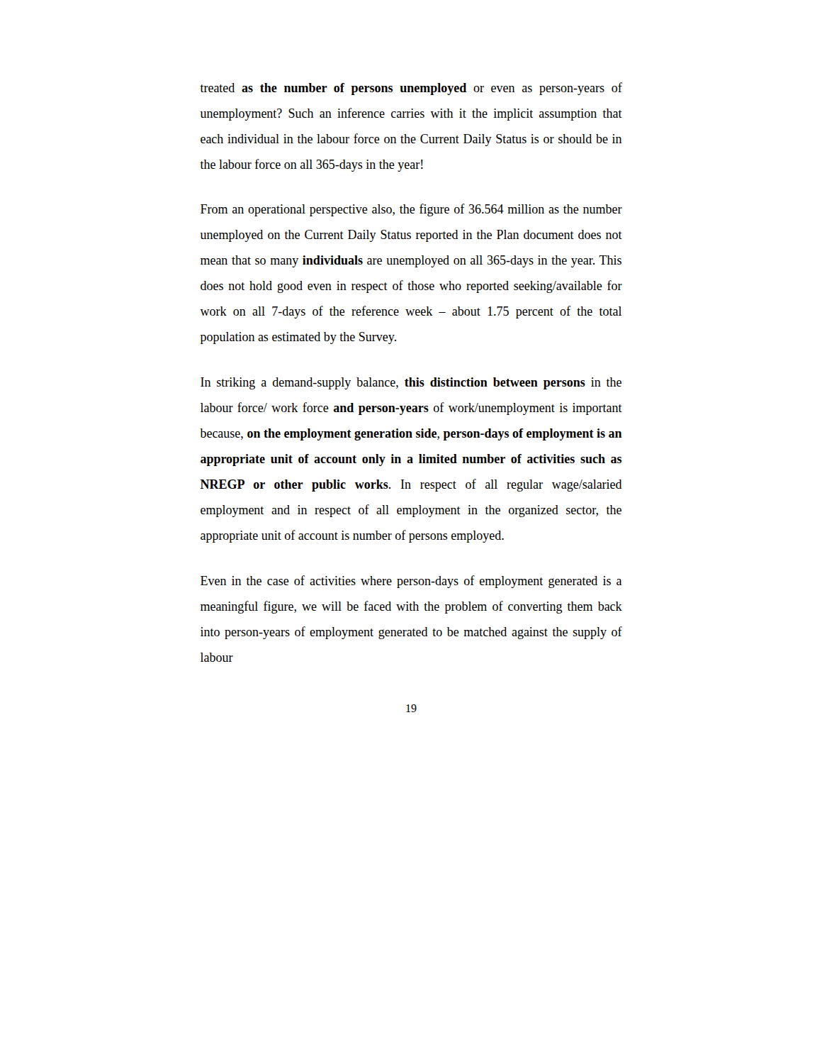treated as the number of persons unemployed or even as person-years of unemployment? Such an inference carries with it the implicit assumption that each individual in the labour force on the Current Daily Status is or should be in the labour force on all 365-days in the year!
From an operational perspective also, the figure of 36.564 million as the number unemployed on the Current Daily Status reported in the Plan document does not mean that so many individuals are unemployed on all 365-days in the year. This does not hold good even in respect of those who reported seeking/available for work on all 7-days of the reference week – about 1.75 percent of the total population as estimated by the Survey.
In striking a demand-supply balance, this distinction between persons in the labour force/ work force and person-years of work/unemployment is important because, on the employment generation side, person-days of employment is an appropriate unit of account only in a limited number of activities such as NREGP or other public works. In respect of all regular wage/salaried employment and in respect of all employment in the organized sector, the appropriate unit of account is number of persons employed.
Even in the case of activities where person-days of employment generated is a meaningful figure, we will be faced with the problem of converting them back into person-years of employment generated to be matched against the supply of labour
19